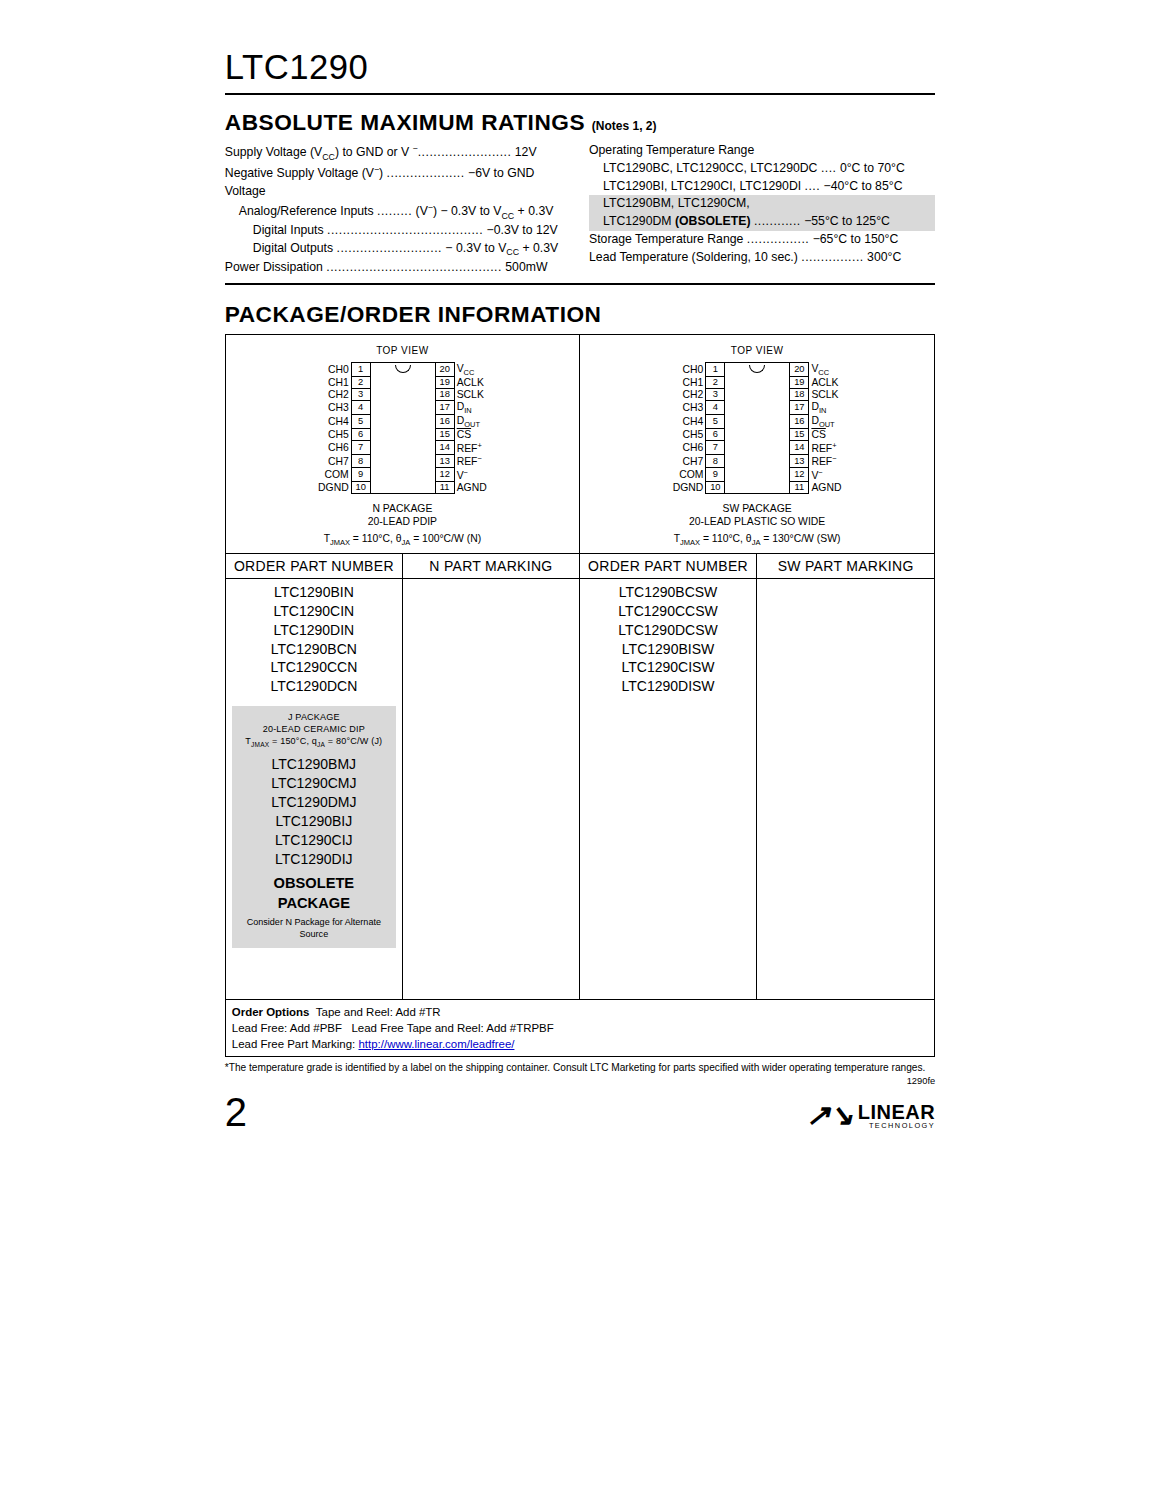LTC1290
ABSOLUTE MAXIMUM RATINGS (Notes 1, 2)
Supply Voltage (VCC) to GND or V −........................ 12V
Negative Supply Voltage (V−) .................... −6V to GND
Voltage
Analog/Reference Inputs ......... (V−) − 0.3V to VCC + 0.3V
Digital Inputs ........................................ −0.3V to 12V
Digital Outputs ........................... − 0.3V to VCC + 0.3V
Power Dissipation ............................................. 500mW
Operating Temperature Range
LTC1290BC, LTC1290CC, LTC1290DC .... 0°C to 70°C
LTC1290BI, LTC1290CI, LTC1290DI .... −40°C to 85°C
LTC1290BM, LTC1290CM,
LTC1290DM (OBSOLETE) ............ −55°C to 125°C
Storage Temperature Range ................ −65°C to 150°C
Lead Temperature (Soldering, 10 sec.) ................ 300°C
PACKAGE/ORDER INFORMATION
TOP VIEW
| CH0 | 1 | | | | 20 | V CC |
| CH1 | 2 | | | | 19 | ACLK |
| CH2 | 3 | | | | 18 | SCLK |
| CH3 | 4 | | | | 17 | D IN |
| CH4 | 5 | | | | 16 | D OUT |
| CH5 | 6 | | | | 15 | CS |
| CH6 | 7 | | | | 14 | REF + |
| CH7 | 8 | | | | 13 | REF − |
| COM | 9 | | | | 12 | V − |
| DGND | 10 | | | | 11 | AGND |
N PACKAGE
20-LEAD PDIP
TJMAX = 110°C, θJA = 100°C/W (N)
TOP VIEW
| CH0 | 1 | | | | 20 | V CC |
| CH1 | 2 | | | | 19 | ACLK |
| CH2 | 3 | | | | 18 | SCLK |
| CH3 | 4 | | | | 17 | D IN |
| CH4 | 5 | | | | 16 | D OUT |
| CH5 | 6 | | | | 15 | CS |
| CH6 | 7 | | | | 14 | REF + |
| CH7 | 8 | | | | 13 | REF − |
| COM | 9 | | | | 12 | V − |
| DGND | 10 | | | | 11 | AGND |
SW PACKAGE
20-LEAD PLASTIC SO WIDE
TJMAX = 110°C, θJA = 130°C/W (SW)
ORDER PART NUMBER
N PART MARKING
ORDER PART NUMBER
SW PART MARKING
LTC1290BIN
LTC1290CIN
LTC1290DIN
LTC1290BCN
LTC1290CCN
LTC1290DCN
J PACKAGE
20-LEAD CERAMIC DIP
TJMAX = 150°C, qJA = 80°C/W (J)
LTC1290BMJ
LTC1290CMJ
LTC1290DMJ
LTC1290BIJ
LTC1290CIJ
LTC1290DIJ
OBSOLETE PACKAGE
Consider N Package for Alternate Source
LTC1290BCSW
LTC1290CCSW
LTC1290DCSW
LTC1290BISW
LTC1290CISW
LTC1290DISW
Order Options Tape and Reel: Add #TR
Lead Free: Add #PBF Lead Free Tape and Reel: Add #TRPBF
Lead Free Part Marking: http://www.linear.com/leadfree/
*The temperature grade is identified by a label on the shipping container. Consult LTC Marketing for parts specified with wider operating temperature ranges.
1290fe
2
↗↘
LINEAR
TECHNOLOGY